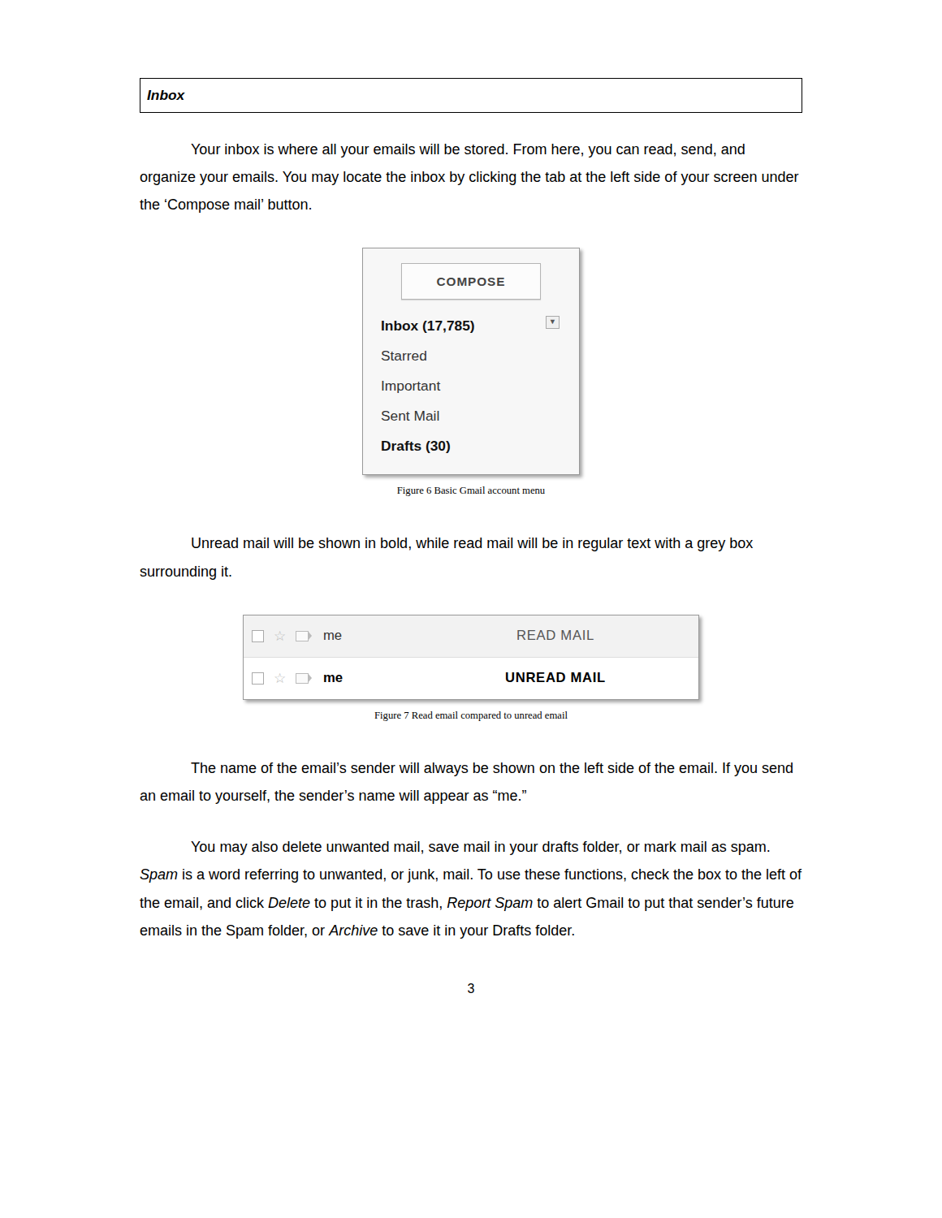Inbox
Your inbox is where all your emails will be stored. From here, you can read, send, and organize your emails. You may locate the inbox by clicking the tab at the left side of your screen under the ‘Compose mail’ button.
COMPOSE
Inbox (17,785)▼
Starred
Important
Sent Mail
Drafts (30)
Figure 6 Basic Gmail account menu
Unread mail will be shown in bold, while read mail will be in regular text with a grey box surrounding it.
☆ me READ MAIL
☆ me UNREAD MAIL
Figure 7 Read email compared to unread email
The name of the email’s sender will always be shown on the left side of the email. If you send an email to yourself, the sender’s name will appear as “me.”
You may also delete unwanted mail, save mail in your drafts folder, or mark mail as spam. Spam is a word referring to unwanted, or junk, mail. To use these functions, check the box to the left of the email, and click Delete to put it in the trash, Report Spam to alert Gmail to put that sender’s future emails in the Spam folder, or Archive to save it in your Drafts folder.
3